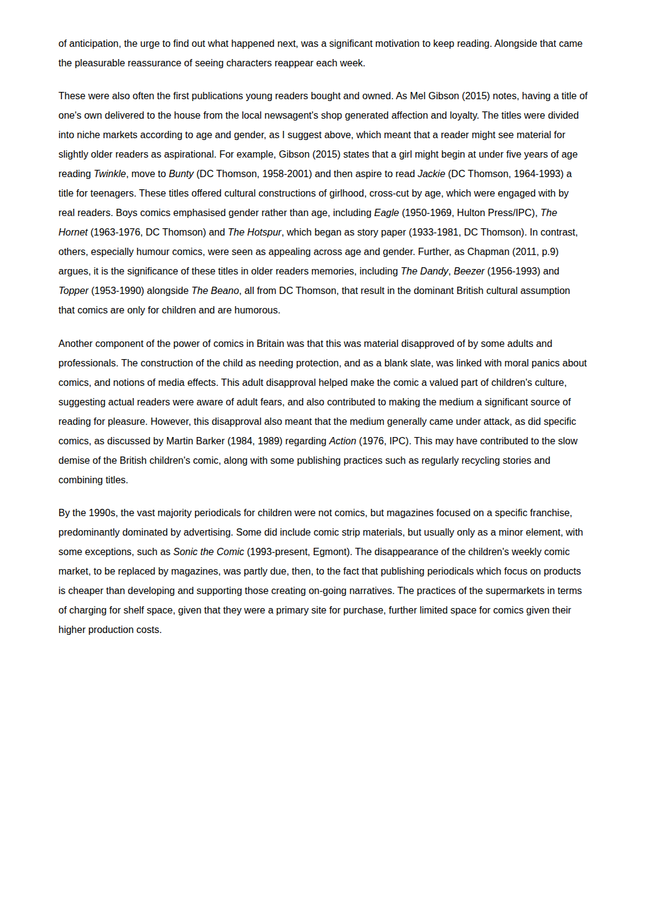of anticipation, the urge to find out what happened next, was a significant motivation to keep reading. Alongside that came the pleasurable reassurance of seeing characters reappear each week.
These were also often the first publications young readers bought and owned. As Mel Gibson (2015) notes, having a title of one's own delivered to the house from the local newsagent's shop generated affection and loyalty. The titles were divided into niche markets according to age and gender, as I suggest above, which meant that a reader might see material for slightly older readers as aspirational. For example, Gibson (2015) states that a girl might begin at under five years of age reading Twinkle, move to Bunty (DC Thomson, 1958-2001) and then aspire to read Jackie (DC Thomson, 1964-1993) a title for teenagers. These titles offered cultural constructions of girlhood, cross-cut by age, which were engaged with by real readers. Boys comics emphasised gender rather than age, including Eagle (1950-1969, Hulton Press/IPC), The Hornet (1963-1976, DC Thomson) and The Hotspur, which began as story paper (1933-1981, DC Thomson). In contrast, others, especially humour comics, were seen as appealing across age and gender. Further, as Chapman (2011, p.9) argues, it is the significance of these titles in older readers memories, including The Dandy, Beezer (1956-1993) and Topper (1953-1990) alongside The Beano, all from DC Thomson, that result in the dominant British cultural assumption that comics are only for children and are humorous.
Another component of the power of comics in Britain was that this was material disapproved of by some adults and professionals. The construction of the child as needing protection, and as a blank slate, was linked with moral panics about comics, and notions of media effects. This adult disapproval helped make the comic a valued part of children's culture, suggesting actual readers were aware of adult fears, and also contributed to making the medium a significant source of reading for pleasure. However, this disapproval also meant that the medium generally came under attack, as did specific comics, as discussed by Martin Barker (1984, 1989) regarding Action (1976, IPC). This may have contributed to the slow demise of the British children's comic, along with some publishing practices such as regularly recycling stories and combining titles.
By the 1990s, the vast majority periodicals for children were not comics, but magazines focused on a specific franchise, predominantly dominated by advertising. Some did include comic strip materials, but usually only as a minor element, with some exceptions, such as Sonic the Comic (1993-present, Egmont). The disappearance of the children's weekly comic market, to be replaced by magazines, was partly due, then, to the fact that publishing periodicals which focus on products is cheaper than developing and supporting those creating on-going narratives. The practices of the supermarkets in terms of charging for shelf space, given that they were a primary site for purchase, further limited space for comics given their higher production costs.